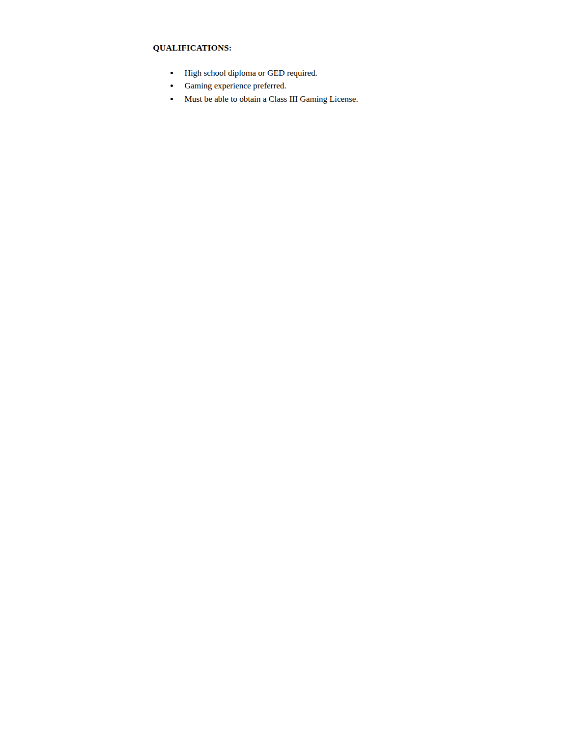QUALIFICATIONS:
High school diploma or GED required.
Gaming experience preferred.
Must be able to obtain a Class III Gaming License.